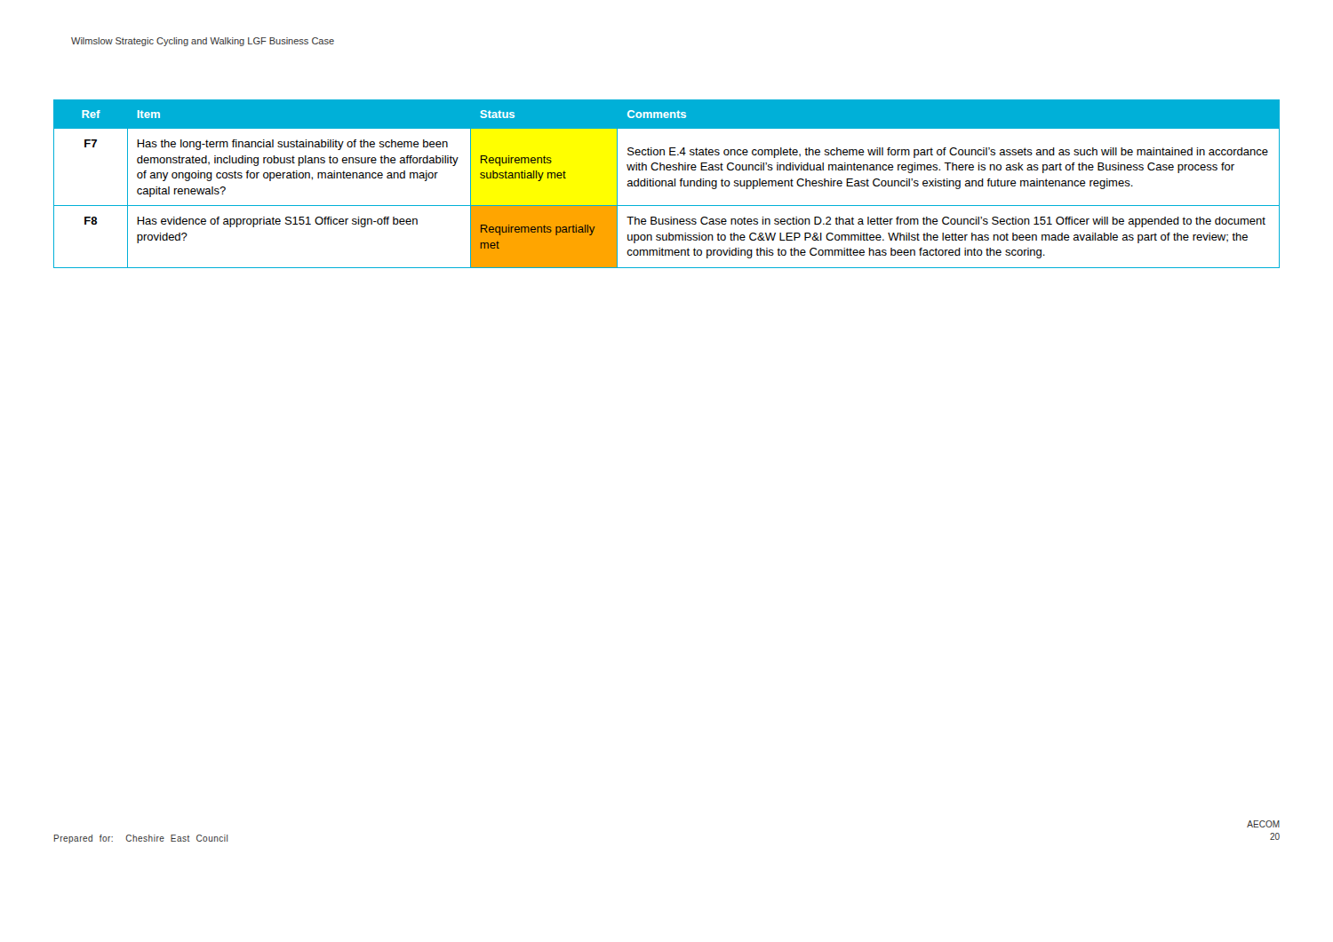Wilmslow Strategic Cycling and Walking LGF Business Case
| Ref | Item | Status | Comments |
| --- | --- | --- | --- |
| F7 | Has the long-term financial sustainability of the scheme been demonstrated, including robust plans to ensure the affordability of any ongoing costs for operation, maintenance and major capital renewals? | Requirements substantially met | Section E.4 states once complete, the scheme will form part of Council’s assets and as such will be maintained in accordance with Cheshire East Council’s individual maintenance regimes. There is no ask as part of the Business Case process for additional funding to supplement Cheshire East Council’s existing and future maintenance regimes. |
| F8 | Has evidence of appropriate S151 Officer sign-off been provided? | Requirements partially met | The Business Case notes in section D.2 that a letter from the Council’s Section 151 Officer will be appended to the document upon submission to the C&W LEP P&I Committee. Whilst the letter has not been made available as part of the review; the commitment to providing this to the Committee has been factored into the scoring. |
Prepared for: Cheshire East Council
AECOM
20